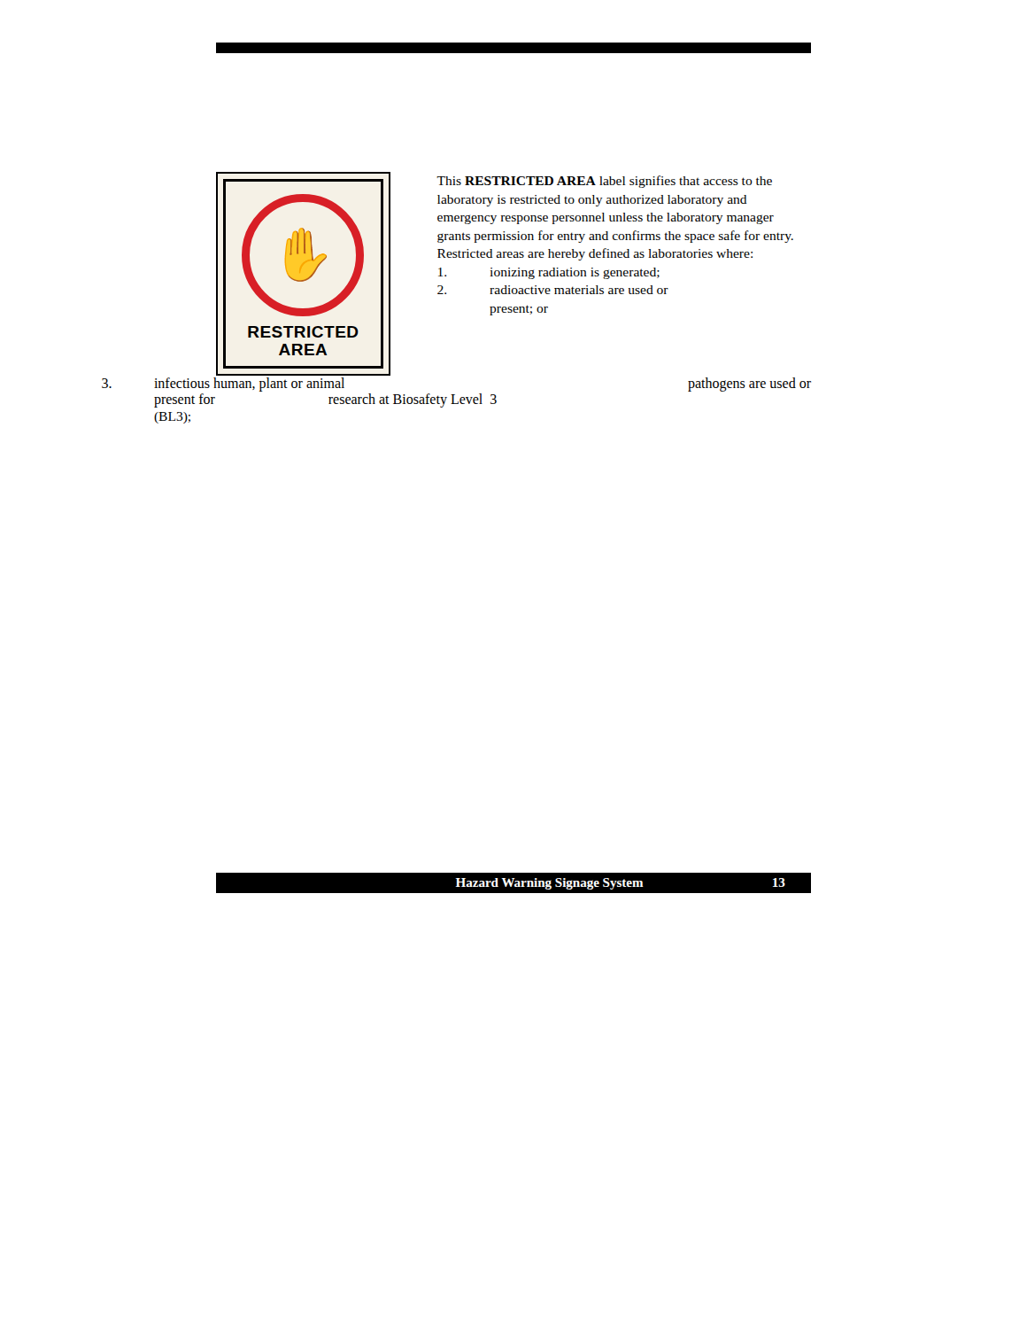✋
RESTRICTEDAREA
This RESTRICTED AREA label signifies that access to the laboratory is restricted to only authorized laboratory and emergency response personnel unless the laboratory manager grants permission for entry and confirms the space safe for entry. Restricted areas are hereby defined as laboratories where:
1.
ionizing radiation is generated;
2.
radioactive materials are used or
present; or
3.
infectious human, plant or animal pathogens are used or
present for research at Biosafety Level 3
(BL3);
Hazard Warning Signage System
13